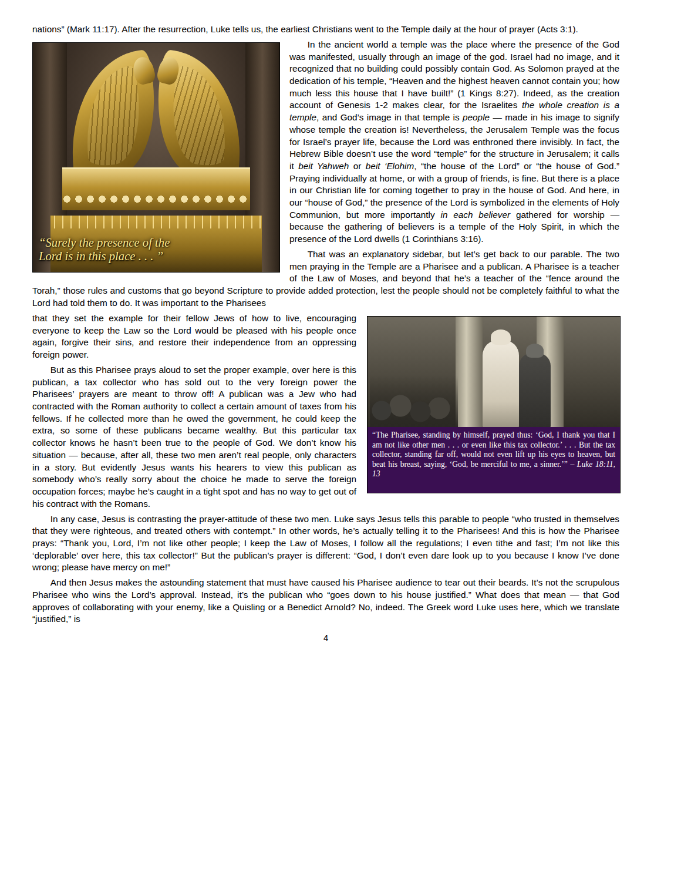nations” (Mark 11:17). After the resurrection, Luke tells us, the earliest Christians went to the Temple daily at the hour of prayer (Acts 3:1).
“Surely the presence of the
Lord is in this place . . . ”
In the ancient world a temple was the place where the presence of the God was manifested, usually through an image of the god. Israel had no image, and it recognized that no building could possibly contain God. As Solomon prayed at the dedication of his temple, “Heaven and the highest heaven cannot contain you; how much less this house that I have built!” (1 Kings 8:27). Indeed, as the creation account of Genesis 1-2 makes clear, for the Israelites the whole creation is a temple, and God’s image in that temple is people — made in his image to signify whose temple the creation is! Nevertheless, the Jerusalem Temple was the focus for Israel’s prayer life, because the Lord was enthroned there invisibly. In fact, the Hebrew Bible doesn’t use the word “temple” for the structure in Jerusalem; it calls it beit Yahweh or beit ‘Elohim, “the house of the Lord” or “the house of God.” Praying individually at home, or with a group of friends, is fine. But there is a place in our Christian life for coming together to pray in the house of God. And here, in our “house of God,” the presence of the Lord is symbolized in the elements of Holy Communion, but more importantly in each believer gathered for worship — because the gathering of believers is a temple of the Holy Spirit, in which the presence of the Lord dwells (1 Corinthians 3:16).
That was an explanatory sidebar, but let’s get back to our parable. The two men praying in the Temple are a Pharisee and a publican. A Pharisee is a teacher of the Law of Moses, and beyond that he’s a teacher of the “fence around the Torah,” those rules and customs that go beyond Scripture to provide added protection, lest the people should not be completely faithful to what the Lord had told them to do. It was important to the Pharisees
“The Pharisee, standing by himself, prayed thus: ‘God, I thank you that I am not like other men . . . or even like this tax collector.’ . . . But the tax collector, standing far off, would not even lift up his eyes to heaven, but beat his breast, saying, ‘God, be merciful to me, a sinner.’” – Luke 18:11, 13
that they set the example for their fellow Jews of how to live, encouraging everyone to keep the Law so the Lord would be pleased with his people once again, forgive their sins, and restore their independence from an oppressing foreign power.
But as this Pharisee prays aloud to set the proper example, over here is this publican, a tax collector who has sold out to the very foreign power the Pharisees’ prayers are meant to throw off! A publican was a Jew who had contracted with the Roman authority to collect a certain amount of taxes from his fellows. If he collected more than he owed the government, he could keep the extra, so some of these publicans became wealthy. But this particular tax collector knows he hasn’t been true to the people of God. We don’t know his situation — because, after all, these two men aren’t real people, only characters in a story. But evidently Jesus wants his hearers to view this publican as somebody who’s really sorry about the choice he made to serve the foreign occupation forces; maybe he’s caught in a tight spot and has no way to get out of his contract with the Romans.
In any case, Jesus is contrasting the prayer-attitude of these two men. Luke says Jesus tells this parable to people “who trusted in themselves that they were righteous, and treated others with contempt.” In other words, he’s actually telling it to the Pharisees! And this is how the Pharisee prays: “Thank you, Lord, I’m not like other people; I keep the Law of Moses, I follow all the regulations; I even tithe and fast; I’m not like this ‘deplorable’ over here, this tax collector!” But the publican’s prayer is different: “God, I don’t even dare look up to you because I know I’ve done wrong; please have mercy on me!”
And then Jesus makes the astounding statement that must have caused his Pharisee audience to tear out their beards. It’s not the scrupulous Pharisee who wins the Lord’s approval. Instead, it’s the publican who “goes down to his house justified.” What does that mean — that God approves of collaborating with your enemy, like a Quisling or a Benedict Arnold? No, indeed. The Greek word Luke uses here, which we translate “justified,” is
4